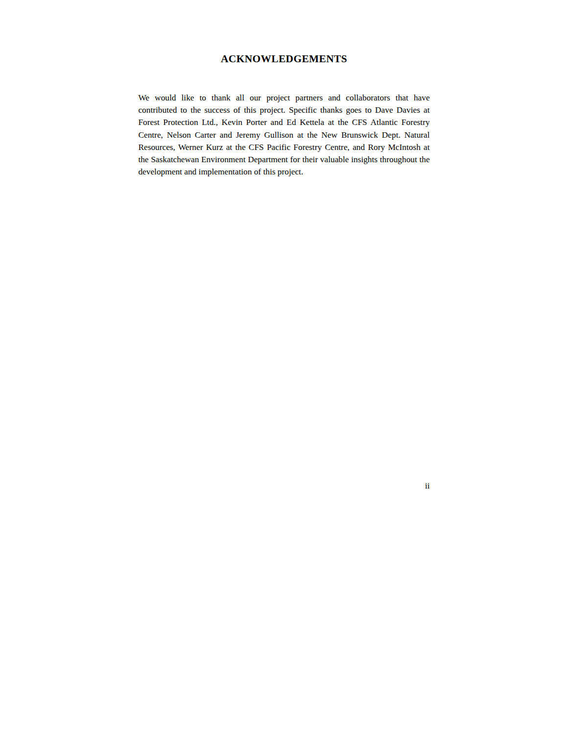ACKNOWLEDGEMENTS
We would like to thank all our project partners and collaborators that have contributed to the success of this project. Specific thanks goes to Dave Davies at Forest Protection Ltd., Kevin Porter and Ed Kettela at the CFS Atlantic Forestry Centre, Nelson Carter and Jeremy Gullison at the New Brunswick Dept. Natural Resources, Werner Kurz at the CFS Pacific Forestry Centre, and Rory McIntosh at the Saskatchewan Environment Department for their valuable insights throughout the development and implementation of this project.
ii